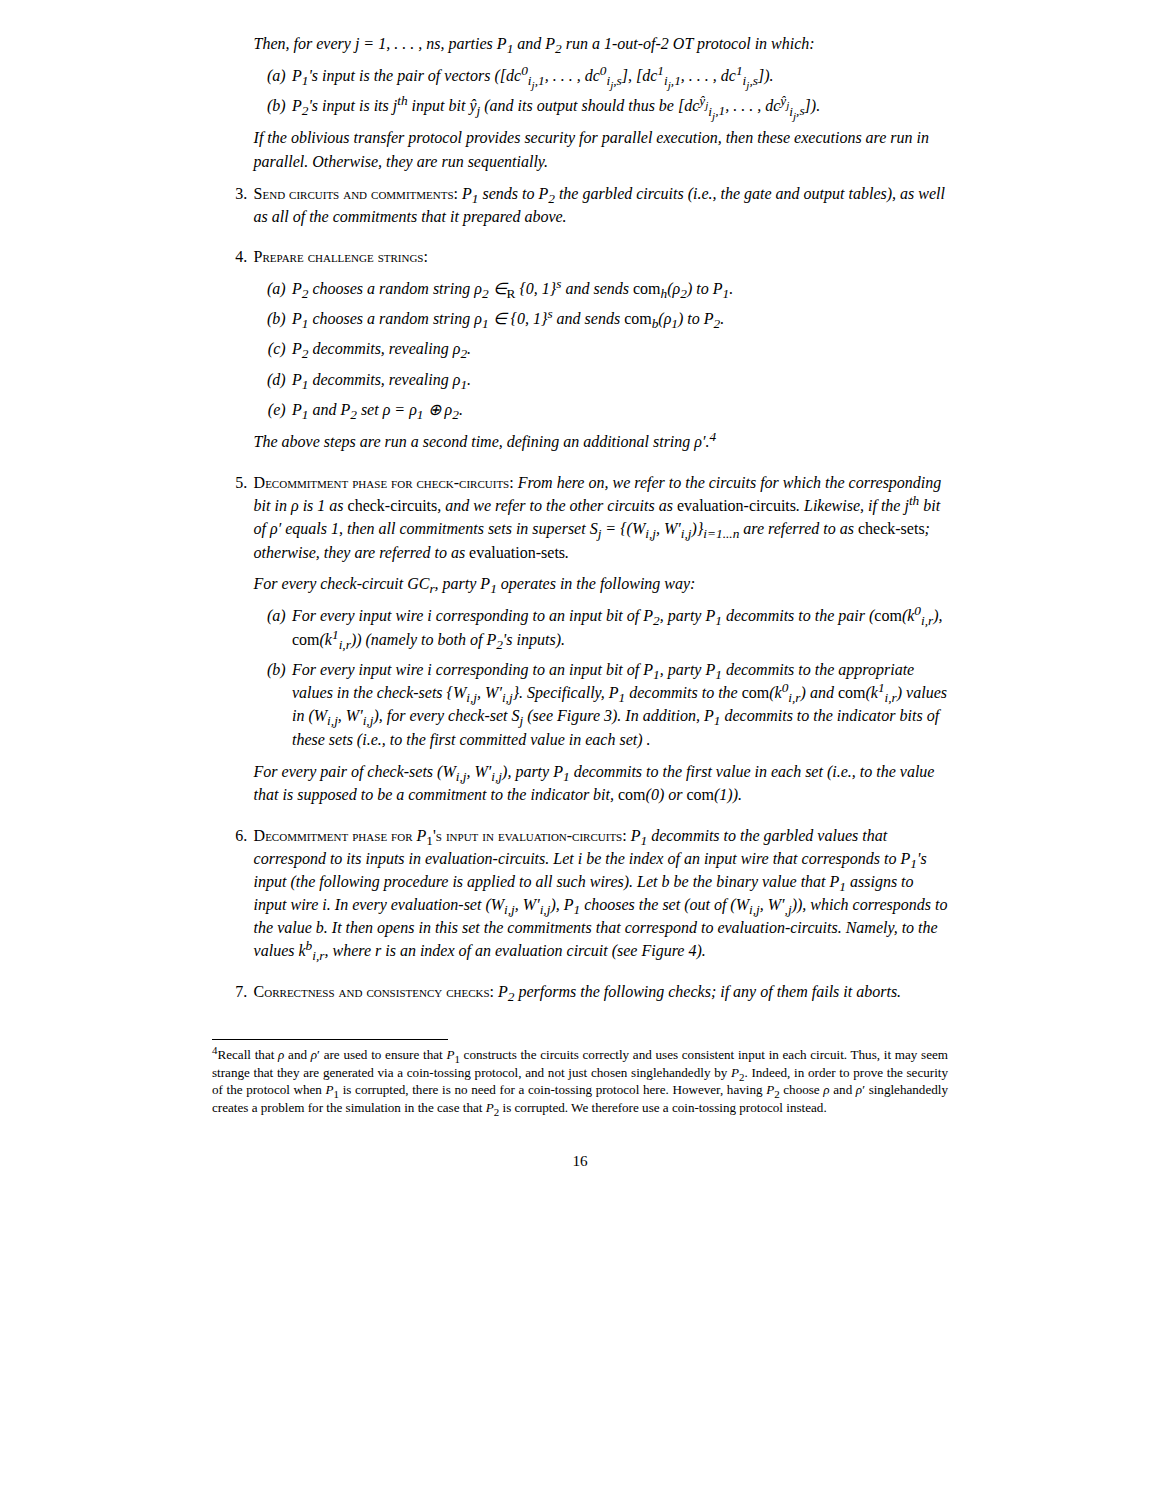Then, for every j = 1, . . . , ns, parties P1 and P2 run a 1-out-of-2 OT protocol in which:
(a) P1's input is the pair of vectors ([dc0ij,1, . . . , dc0ij,s], [dc1ij,1, . . . , dc1ij,s]).
(b) P2's input is its jth input bit ŷj (and its output should thus be [dcŷjij,1, . . . , dcŷjij,s]).
If the oblivious transfer protocol provides security for parallel execution, then these executions are run in parallel. Otherwise, they are run sequentially.
3. Send circuits and commitments: P1 sends to P2 the garbled circuits (i.e., the gate and output tables), as well as all of the commitments that it prepared above.
4. Prepare challenge strings:
(a) P2 chooses a random string ρ2 ∈R {0, 1}s and sends comh(ρ2) to P1.
(b) P1 chooses a random string ρ1 ∈ {0, 1}s and sends comb(ρ1) to P2.
(c) P2 decommits, revealing ρ2.
(d) P1 decommits, revealing ρ1.
(e) P1 and P2 set ρ = ρ1 ⊕ ρ2.
The above steps are run a second time, defining an additional string ρ′.4
5. Decommitment phase for check-circuits: From here on, we refer to the circuits for which the corresponding bit in ρ is 1 as check-circuits, and we refer to the other circuits as evaluation-circuits. Likewise, if the jth bit of ρ′ equals 1, then all commitments sets in superset Sj = {(Wi,j, W′i,j)}i=1...n are referred to as check-sets; otherwise, they are referred to as evaluation-sets.
For every check-circuit GCr, party P1 operates in the following way:
(a) For every input wire i corresponding to an input bit of P2, party P1 decommits to the pair (com(k0i,r), com(k1i,r)) (namely to both of P2's inputs).
(b) For every input wire i corresponding to an input bit of P1, party P1 decommits to the appropriate values in the check-sets {Wi,j, W′i,j}. Specifically, P1 decommits to the com(k0i,r) and com(k1i,r) values in (Wi,j, W′i,j), for every check-set Sj (see Figure 3). In addition, P1 decommits to the indicator bits of these sets (i.e., to the first committed value in each set) .
For every pair of check-sets (Wi,j, W′i,j), party P1 decommits to the first value in each set (i.e., to the value that is supposed to be a commitment to the indicator bit, com(0) or com(1)).
6. Decommitment phase for P1's input in evaluation-circuits: P1 decommits to the garbled values that correspond to its inputs in evaluation-circuits. Let i be the index of an input wire that corresponds to P1's input (the following procedure is applied to all such wires). Let b be the binary value that P1 assigns to input wire i. In every evaluation-set (Wi,j, W′i,j), P1 chooses the set (out of (Wi,j, W′,j)), which corresponds to the value b. It then opens in this set the commitments that correspond to evaluation-circuits. Namely, to the values kbi,r, where r is an index of an evaluation circuit (see Figure 4).
7. Correctness and consistency checks: P2 performs the following checks; if any of them fails it aborts.
4Recall that ρ and ρ′ are used to ensure that P1 constructs the circuits correctly and uses consistent input in each circuit. Thus, it may seem strange that they are generated via a coin-tossing protocol, and not just chosen singlehandedly by P2. Indeed, in order to prove the security of the protocol when P1 is corrupted, there is no need for a coin-tossing protocol here. However, having P2 choose ρ and ρ′ singlehandedly creates a problem for the simulation in the case that P2 is corrupted. We therefore use a coin-tossing protocol instead.
16